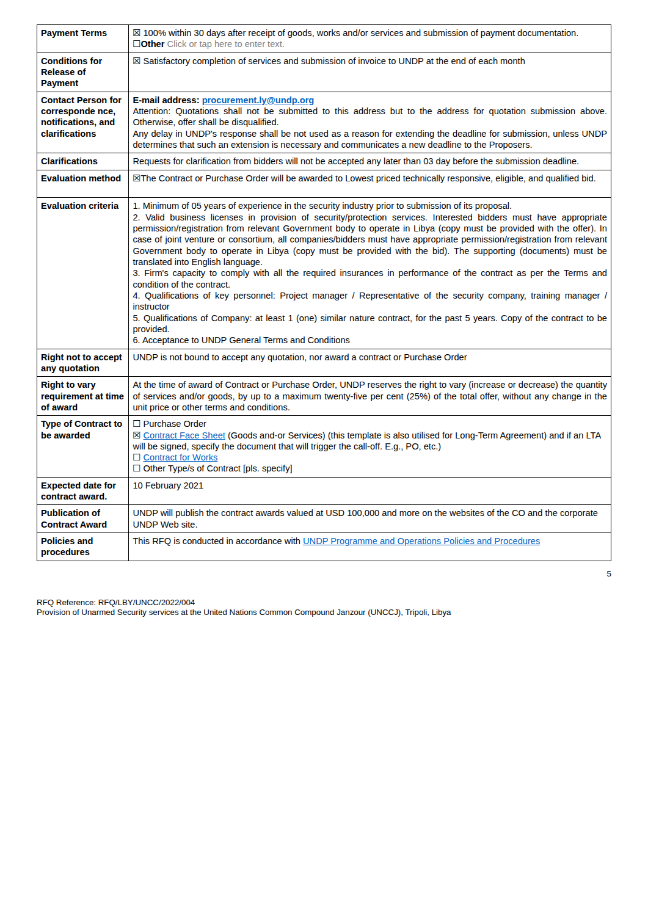| Payment Terms | ☒ 100% within 30 days after receipt of goods, works and/or services and submission of payment documentation. ☐ Other Click or tap here to enter text. |
| Conditions for Release of Payment | ☒ Satisfactory completion of services and submission of invoice to UNDP at the end of each month |
| Contact Person for corresponde nce, notifications, and clarifications | E-mail address: procurement.ly@undp.org Attention: Quotations shall not be submitted to this address but to the address for quotation submission above. Otherwise, offer shall be disqualified. Any delay in UNDP's response shall be not used as a reason for extending the deadline for submission, unless UNDP determines that such an extension is necessary and communicates a new deadline to the Proposers. |
| Clarifications | Requests for clarification from bidders will not be accepted any later than 03 day before the submission deadline. |
| Evaluation method | ☒ The Contract or Purchase Order will be awarded to Lowest priced technically responsive, eligible, and qualified bid. |
| Evaluation criteria | 1. Minimum of 05 years of experience in the security industry prior to submission of its proposal. 2. Valid business licenses in provision of security/protection services. Interested bidders must have appropriate permission/registration from relevant Government body to operate in Libya (copy must be provided with the offer). In case of joint venture or consortium, all companies/bidders must have appropriate permission/registration from relevant Government body to operate in Libya (copy must be provided with the bid). The supporting (documents) must be translated into English language. 3. Firm's capacity to comply with all the required insurances in performance of the contract as per the Terms and condition of the contract. 4. Qualifications of key personnel: Project manager / Representative of the security company, training manager / instructor 5. Qualifications of Company: at least 1 (one) similar nature contract, for the past 5 years. Copy of the contract to be provided. 6. Acceptance to UNDP General Terms and Conditions |
| Right not to accept any quotation | UNDP is not bound to accept any quotation, nor award a contract or Purchase Order |
| Right to vary requirement at time of award | At the time of award of Contract or Purchase Order, UNDP reserves the right to vary (increase or decrease) the quantity of services and/or goods, by up to a maximum twenty-five per cent (25%) of the total offer, without any change in the unit price or other terms and conditions. |
| Type of Contract to be awarded | ☐ Purchase Order ☒ Contract Face Sheet (Goods and-or Services) (this template is also utilised for Long-Term Agreement) and if an LTA will be signed, specify the document that will trigger the call-off. E.g., PO, etc.) ☐ Contract for Works ☐ Other Type/s of Contract [pls. specify] |
| Expected date for contract award. | 10 February 2021 |
| Publication of Contract Award | UNDP will publish the contract awards valued at USD 100,000 and more on the websites of the CO and the corporate UNDP Web site. |
| Policies and procedures | This RFQ is conducted in accordance with UNDP Programme and Operations Policies and Procedures |
5
RFQ Reference: RFQ/LBY/UNCC/2022/004
Provision of Unarmed Security services at the United Nations Common Compound Janzour (UNCCJ), Tripoli, Libya